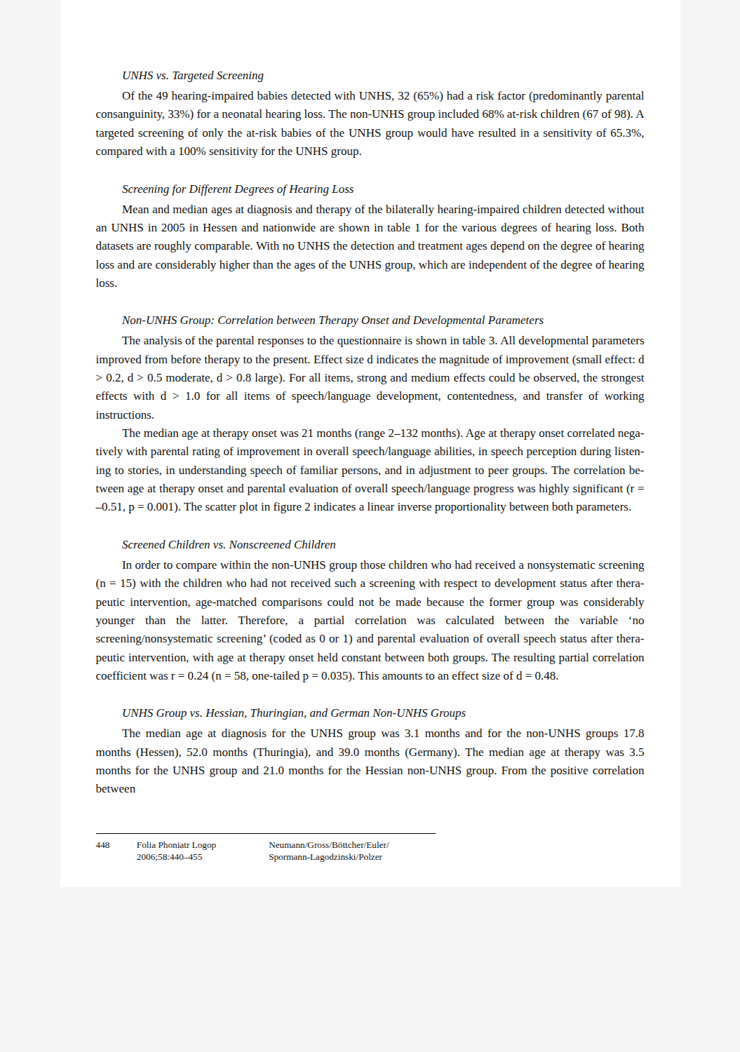UNHS vs. Targeted Screening
Of the 49 hearing-impaired babies detected with UNHS, 32 (65%) had a risk factor (predominantly parental consanguinity, 33%) for a neonatal hearing loss. The non-UNHS group included 68% at-risk children (67 of 98). A targeted screening of only the at-risk babies of the UNHS group would have resulted in a sensitivity of 65.3%, compared with a 100% sensitivity for the UNHS group.
Screening for Different Degrees of Hearing Loss
Mean and median ages at diagnosis and therapy of the bilaterally hearing-impaired children detected without an UNHS in 2005 in Hessen and nationwide are shown in table 1 for the various degrees of hearing loss. Both datasets are roughly comparable. With no UNHS the detection and treatment ages depend on the degree of hearing loss and are considerably higher than the ages of the UNHS group, which are independent of the degree of hearing loss.
Non-UNHS Group: Correlation between Therapy Onset and Developmental Parameters
The analysis of the parental responses to the questionnaire is shown in table 3. All developmental parameters improved from before therapy to the present. Effect size d indicates the magnitude of improvement (small effect: d > 0.2, d > 0.5 moderate, d > 0.8 large). For all items, strong and medium effects could be observed, the strongest effects with d > 1.0 for all items of speech/language development, contentedness, and transfer of working instructions.
The median age at therapy onset was 21 months (range 2–132 months). Age at therapy onset correlated negatively with parental rating of improvement in overall speech/language abilities, in speech perception during listening to stories, in understanding speech of familiar persons, and in adjustment to peer groups. The correlation between age at therapy onset and parental evaluation of overall speech/language progress was highly significant (r = –0.51, p = 0.001). The scatter plot in figure 2 indicates a linear inverse proportionality between both parameters.
Screened Children vs. Nonscreened Children
In order to compare within the non-UNHS group those children who had received a nonsystematic screening (n = 15) with the children who had not received such a screening with respect to development status after therapeutic intervention, age-matched comparisons could not be made because the former group was considerably younger than the latter. Therefore, a partial correlation was calculated between the variable ‘no screening/nonsystematic screening’ (coded as 0 or 1) and parental evaluation of overall speech status after therapeutic intervention, with age at therapy onset held constant between both groups. The resulting partial correlation coefficient was r = 0.24 (n = 58, one-tailed p = 0.035). This amounts to an effect size of d = 0.48.
UNHS Group vs. Hessian, Thuringian, and German Non-UNHS Groups
The median age at diagnosis for the UNHS group was 3.1 months and for the non-UNHS groups 17.8 months (Hessen), 52.0 months (Thuringia), and 39.0 months (Germany). The median age at therapy was 3.5 months for the UNHS group and 21.0 months for the Hessian non-UNHS group. From the positive correlation between
448
Folia Phoniatr Logop
2006;58:440–455
Neumann/Gross/Böttcher/Euler/
Spormann-Lagodzinski/Polzer